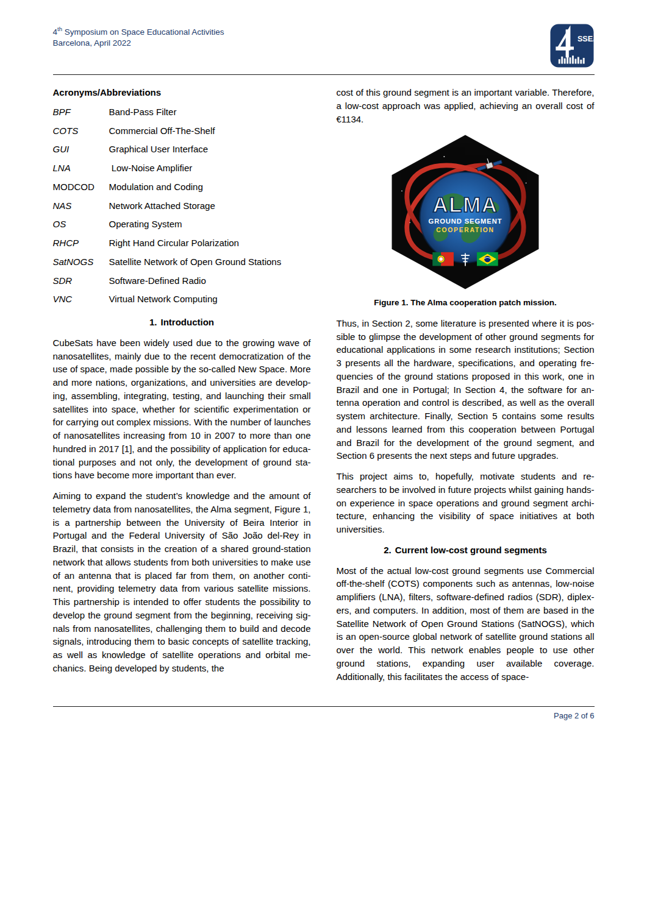4th Symposium on Space Educational Activities
Barcelona, April 2022
SSEA
Acronyms/Abbreviations
BPF
Band-Pass Filter
COTS
Commercial Off-The-Shelf
GUI
Graphical User Interface
LNA
Low-Noise Amplifier
MODCOD
Modulation and Coding
NAS
Network Attached Storage
OS
Operating System
RHCP
Right Hand Circular Polarization
SatNOGS
Satellite Network of Open Ground Stations
SDR
Software-Defined Radio
VNC
Virtual Network Computing
1. Introduction
CubeSats have been widely used due to the growing wave of nanosatellites, mainly due to the recent democratization of the use of space, made possible by the so-called New Space. More and more nations, organizations, and universities are developing, assembling, integrating, testing, and launching their small satellites into space, whether for scientific experimentation or for carrying out complex missions. With the number of launches of nanosatellites increasing from 10 in 2007 to more than one hundred in 2017 [1], and the possibility of application for educational purposes and not only, the development of ground stations have become more important than ever.
Aiming to expand the student’s knowledge and the amount of telemetry data from nanosatellites, the Alma segment, Figure 1, is a partnership between the University of Beira Interior in Portugal and the Federal University of São João del-Rey in Brazil, that consists in the creation of a shared ground-station network that allows students from both universities to make use of an antenna that is placed far from them, on another continent, providing telemetry data from various satellite missions. This partnership is intended to offer students the possibility to develop the ground segment from the beginning, receiving signals from nanosatellites, challenging them to build and decode signals, introducing them to basic concepts of satellite tracking, as well as knowledge of satellite operations and orbital mechanics. Being developed by students, the
cost of this ground segment is an important variable. Therefore, a low-cost approach was applied, achieving an overall cost of €1134.
ALMA GROUND SEGMENT COOPERATION
Figure 1. The Alma cooperation patch mission.
Thus, in Section 2, some literature is presented where it is possible to glimpse the development of other ground segments for educational applications in some research institutions; Section 3 presents all the hardware, specifications, and operating frequencies of the ground stations proposed in this work, one in Brazil and one in Portugal; In Section 4, the software for antenna operation and control is described, as well as the overall system architecture. Finally, Section 5 contains some results and lessons learned from this cooperation between Portugal and Brazil for the development of the ground segment, and Section 6 presents the next steps and future upgrades.
This project aims to, hopefully, motivate students and researchers to be involved in future projects whilst gaining hands-on experience in space operations and ground segment architecture, enhancing the visibility of space initiatives at both universities.
2. Current low-cost ground segments
Most of the actual low-cost ground segments use Commercial off-the-shelf (COTS) components such as antennas, low-noise amplifiers (LNA), filters, software-defined radios (SDR), diplexers, and computers. In addition, most of them are based in the Satellite Network of Open Ground Stations (SatNOGS), which is an open-source global network of satellite ground stations all over the world. This network enables people to use other ground stations, expanding user available coverage. Additionally, this facilitates the access of space-
Page 2 of 6